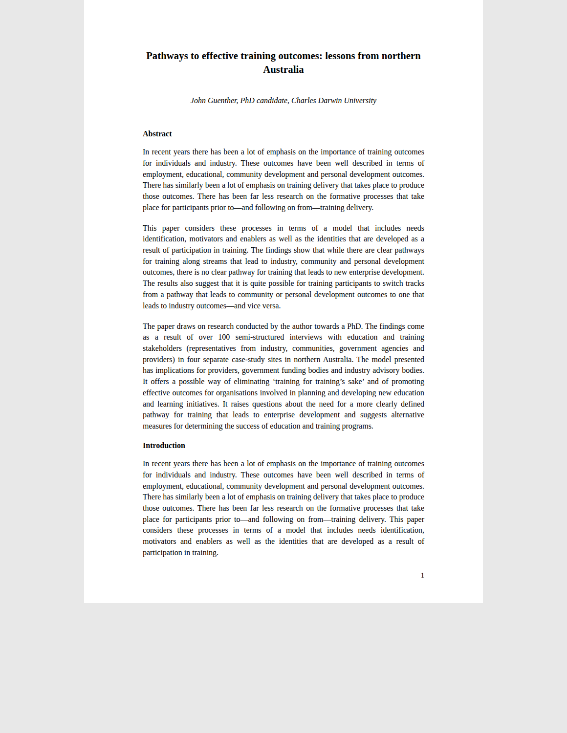Pathways to effective training outcomes: lessons from northern
Australia
John Guenther, PhD candidate, Charles Darwin University
Abstract
In recent years there has been a lot of emphasis on the importance of training outcomes for individuals and industry. These outcomes have been well described in terms of employment, educational, community development and personal development outcomes. There has similarly been a lot of emphasis on training delivery that takes place to produce those outcomes. There has been far less research on the formative processes that take place for participants prior to—and following on from—training delivery.
This paper considers these processes in terms of a model that includes needs identification, motivators and enablers as well as the identities that are developed as a result of participation in training. The findings show that while there are clear pathways for training along streams that lead to industry, community and personal development outcomes, there is no clear pathway for training that leads to new enterprise development. The results also suggest that it is quite possible for training participants to switch tracks from a pathway that leads to community or personal development outcomes to one that leads to industry outcomes—and vice versa.
The paper draws on research conducted by the author towards a PhD. The findings come as a result of over 100 semi-structured interviews with education and training stakeholders (representatives from industry, communities, government agencies and providers) in four separate case-study sites in northern Australia. The model presented has implications for providers, government funding bodies and industry advisory bodies. It offers a possible way of eliminating ‘training for training’s sake’ and of promoting effective outcomes for organisations involved in planning and developing new education and learning initiatives. It raises questions about the need for a more clearly defined pathway for training that leads to enterprise development and suggests alternative measures for determining the success of education and training programs.
Introduction
In recent years there has been a lot of emphasis on the importance of training outcomes for individuals and industry. These outcomes have been well described in terms of employment, educational, community development and personal development outcomes. There has similarly been a lot of emphasis on training delivery that takes place to produce those outcomes. There has been far less research on the formative processes that take place for participants prior to—and following on from—training delivery. This paper considers these processes in terms of a model that includes needs identification, motivators and enablers as well as the identities that are developed as a result of participation in training.
1